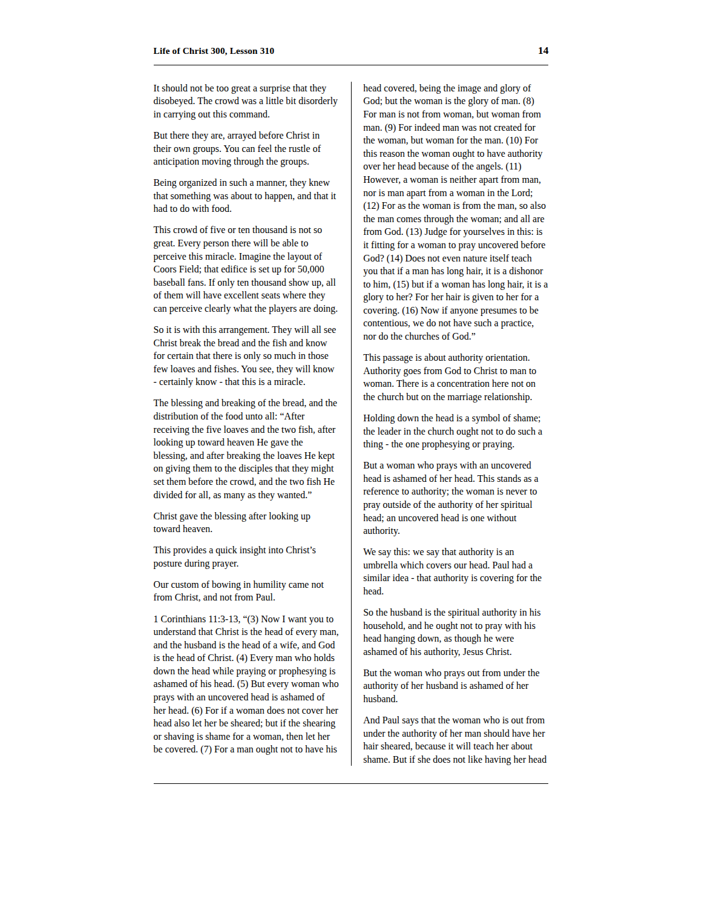Life of Christ 300, Lesson 310 14
It should not be too great a surprise that they disobeyed. The crowd was a little bit disorderly in carrying out this command.
But there they are, arrayed before Christ in their own groups. You can feel the rustle of anticipation moving through the groups.
Being organized in such a manner, they knew that something was about to happen, and that it had to do with food.
This crowd of five or ten thousand is not so great. Every person there will be able to perceive this miracle. Imagine the layout of Coors Field; that edifice is set up for 50,000 baseball fans. If only ten thousand show up, all of them will have excellent seats where they can perceive clearly what the players are doing.
So it is with this arrangement. They will all see Christ break the bread and the fish and know for certain that there is only so much in those few loaves and fishes. You see, they will know - certainly know - that this is a miracle.
The blessing and breaking of the bread, and the distribution of the food unto all: “After receiving the five loaves and the two fish, after looking up toward heaven He gave the blessing, and after breaking the loaves He kept on giving them to the disciples that they might set them before the crowd, and the two fish He divided for all, as many as they wanted.”
Christ gave the blessing after looking up toward heaven.
This provides a quick insight into Christ’s posture during prayer.
Our custom of bowing in humility came not from Christ, and not from Paul.
1 Corinthians 11:3-13, “(3) Now I want you to understand that Christ is the head of every man, and the husband is the head of a wife, and God is the head of Christ. (4) Every man who holds down the head while praying or prophesying is ashamed of his head. (5) But every woman who prays with an uncovered head is ashamed of her head. (6) For if a woman does not cover her head also let her be sheared; but if the shearing or shaving is shame for a woman, then let her be covered. (7) For a man ought not to have his head covered, being the image and glory of God; but the woman is the glory of man. (8) For man is not from woman, but woman from man. (9) For indeed man was not created for the woman, but woman for the man. (10) For this reason the woman ought to have authority over her head because of the angels. (11) However, a woman is neither apart from man, nor is man apart from a woman in the Lord; (12) For as the woman is from the man, so also the man comes through the woman; and all are from God. (13) Judge for yourselves in this: is it fitting for a woman to pray uncovered before God? (14) Does not even nature itself teach you that if a man has long hair, it is a dishonor to him, (15) but if a woman has long hair, it is a glory to her? For her hair is given to her for a covering. (16) Now if anyone presumes to be contentious, we do not have such a practice, nor do the churches of God.”
This passage is about authority orientation. Authority goes from God to Christ to man to woman. There is a concentration here not on the church but on the marriage relationship.
Holding down the head is a symbol of shame; the leader in the church ought not to do such a thing - the one prophesying or praying.
But a woman who prays with an uncovered head is ashamed of her head. This stands as a reference to authority; the woman is never to pray outside of the authority of her spiritual head; an uncovered head is one without authority.
We say this: we say that authority is an umbrella which covers our head. Paul had a similar idea - that authority is covering for the head.
So the husband is the spiritual authority in his household, and he ought not to pray with his head hanging down, as though he were ashamed of his authority, Jesus Christ.
But the woman who prays out from under the authority of her husband is ashamed of her husband.
And Paul says that the woman who is out from under the authority of her man should have her hair sheared, because it will teach her about shame. But if she does not like having her head